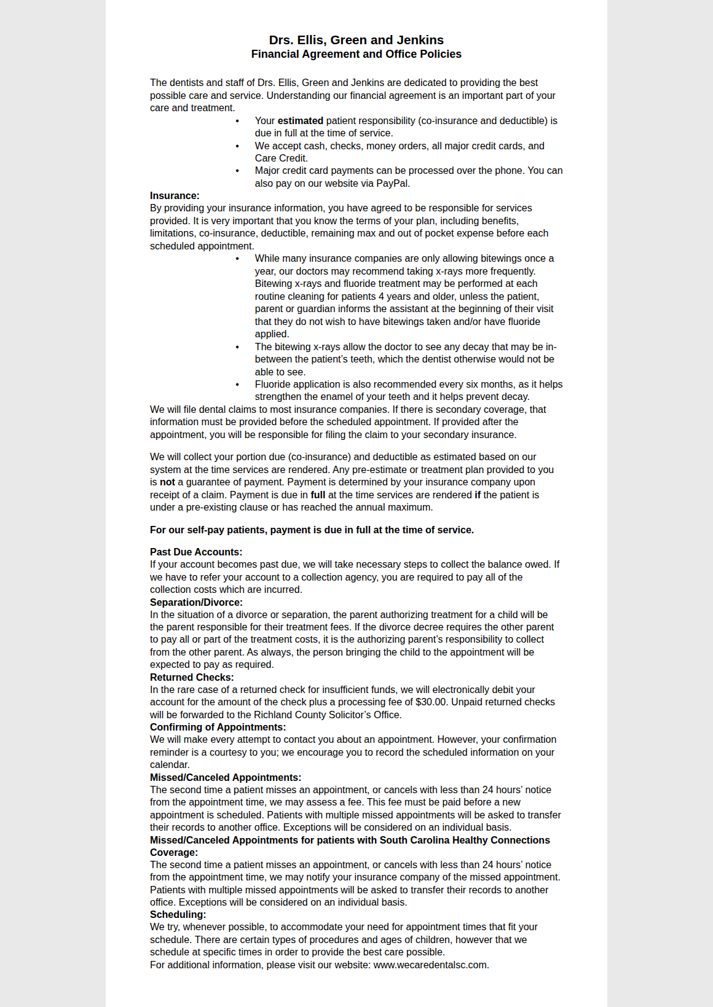Drs. Ellis, Green and Jenkins Financial Agreement and Office Policies
The dentists and staff of Drs. Ellis, Green and Jenkins are dedicated to providing the best possible care and service. Understanding our financial agreement is an important part of your care and treatment.
Your estimated patient responsibility (co-insurance and deductible) is due in full at the time of service.
We accept cash, checks, money orders, all major credit cards, and Care Credit.
Major credit card payments can be processed over the phone. You can also pay on our website via PayPal.
Insurance:
By providing your insurance information, you have agreed to be responsible for services provided. It is very important that you know the terms of your plan, including benefits, limitations, co-insurance, deductible, remaining max and out of pocket expense before each scheduled appointment.
While many insurance companies are only allowing bitewings once a year, our doctors may recommend taking x-rays more frequently. Bitewing x-rays and fluoride treatment may be performed at each routine cleaning for patients 4 years and older, unless the patient, parent or guardian informs the assistant at the beginning of their visit that they do not wish to have bitewings taken and/or have fluoride applied.
The bitewing x-rays allow the doctor to see any decay that may be in-between the patient’s teeth, which the dentist otherwise would not be able to see.
Fluoride application is also recommended every six months, as it helps strengthen the enamel of your teeth and it helps prevent decay.
We will file dental claims to most insurance companies. If there is secondary coverage, that information must be provided before the scheduled appointment. If provided after the appointment, you will be responsible for filing the claim to your secondary insurance.
We will collect your portion due (co-insurance) and deductible as estimated based on our system at the time services are rendered. Any pre-estimate or treatment plan provided to you is not a guarantee of payment. Payment is determined by your insurance company upon receipt of a claim. Payment is due in full at the time services are rendered if the patient is under a pre-existing clause or has reached the annual maximum.
For our self-pay patients, payment is due in full at the time of service.
Past Due Accounts:
If your account becomes past due, we will take necessary steps to collect the balance owed. If we have to refer your account to a collection agency, you are required to pay all of the collection costs which are incurred.
Separation/Divorce:
In the situation of a divorce or separation, the parent authorizing treatment for a child will be the parent responsible for their treatment fees. If the divorce decree requires the other parent to pay all or part of the treatment costs, it is the authorizing parent’s responsibility to collect from the other parent. As always, the person bringing the child to the appointment will be expected to pay as required.
Returned Checks:
In the rare case of a returned check for insufficient funds, we will electronically debit your account for the amount of the check plus a processing fee of $30.00. Unpaid returned checks will be forwarded to the Richland County Solicitor’s Office.
Confirming of Appointments:
We will make every attempt to contact you about an appointment. However, your confirmation reminder is a courtesy to you; we encourage you to record the scheduled information on your calendar.
Missed/Canceled Appointments:
The second time a patient misses an appointment, or cancels with less than 24 hours’ notice from the appointment time, we may assess a fee. This fee must be paid before a new appointment is scheduled. Patients with multiple missed appointments will be asked to transfer their records to another office. Exceptions will be considered on an individual basis.
Missed/Canceled Appointments for patients with South Carolina Healthy Connections Coverage:
The second time a patient misses an appointment, or cancels with less than 24 hours’ notice from the appointment time, we may notify your insurance company of the missed appointment. Patients with multiple missed appointments will be asked to transfer their records to another office. Exceptions will be considered on an individual basis.
Scheduling:
We try, whenever possible, to accommodate your need for appointment times that fit your schedule. There are certain types of procedures and ages of children, however that we schedule at specific times in order to provide the best care possible.
For additional information, please visit our website: www.wecaredentalsc.com.